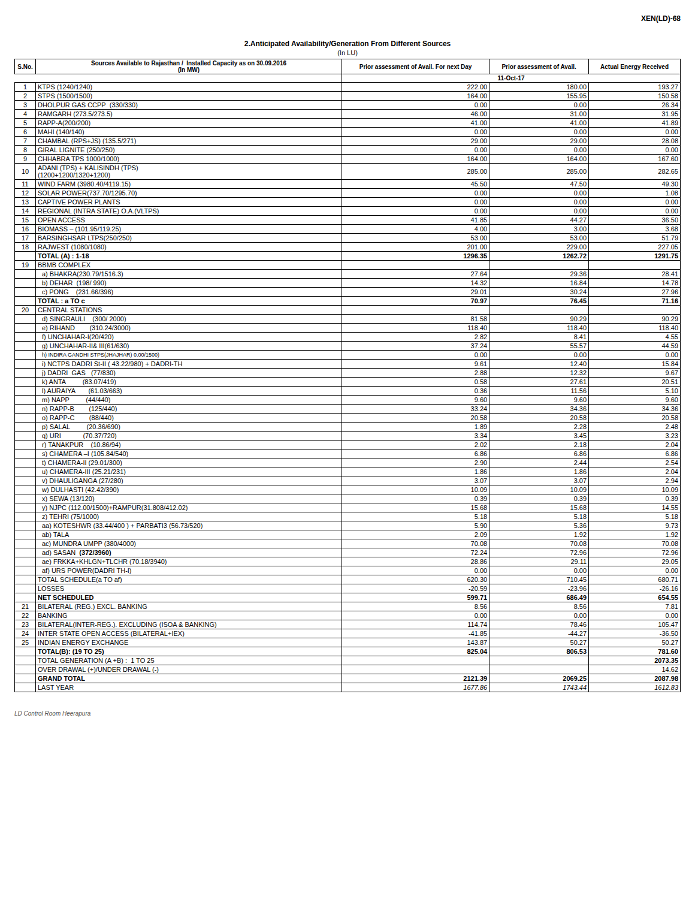XEN(LD)-68
2.Anticipated Availability/Generation From Different Sources
(In LU)
| S.No. | Sources Available to Rajasthan / Installed Capacity as on 30.09.2016 (In MW) | Prior assessment of Avail. For next Day | Prior assessment of Avail. | Actual Energy Received |
| --- | --- | --- | --- | --- |
| | 11-Oct-17 |
| 1 | KTPS (1240/1240) | 222.00 | 180.00 | 193.27 |
| 2 | STPS (1500/1500) | 164.00 | 155.95 | 150.58 |
| 3 | DHOLPUR GAS CCPP (330/330) | 0.00 | 0.00 | 26.34 |
| 4 | RAMGARH (273.5/273.5) | 46.00 | 31.00 | 31.95 |
| 5 | RAPP-A(200/200) | 41.00 | 41.00 | 41.89 |
| 6 | MAHI (140/140) | 0.00 | 0.00 | 0.00 |
| 7 | CHAMBAL (RPS+JS) (135.5/271) | 29.00 | 29.00 | 28.08 |
| 8 | GIRAL LIGNITE (250/250) | 0.00 | 0.00 | 0.00 |
| 9 | CHHABRA TPS 1000/1000) | 164.00 | 164.00 | 167.60 |
| 10 | ADANI (TPS) + KALISINDH (TPS) (1200+1200/1320+1200) | 285.00 | 285.00 | 282.65 |
| 11 | WIND FARM (3980.40/4119.15) | 45.50 | 47.50 | 49.30 |
| 12 | SOLAR POWER(737.70/1295.70) | 0.00 | 0.00 | 1.08 |
| 13 | CAPTIVE POWER PLANTS | 0.00 | 0.00 | 0.00 |
| 14 | REGIONAL (INTRA STATE) O.A.(VLTPS) | 0.00 | 0.00 | 0.00 |
| 15 | OPEN ACCESS | 41.85 | 44.27 | 36.50 |
| 16 | BIOMASS – (101.95/119.25) | 4.00 | 3.00 | 3.68 |
| 17 | BARSINGHSAR LTPS(250/250) | 53.00 | 53.00 | 51.79 |
| 18 | RAJWEST (1080/1080) | 201.00 | 229.00 | 227.05 |
| | TOTAL (A) : 1-18 | 1296.35 | 1262.72 | 1291.75 |
| 19 | BBMB COMPLEX | | | |
| | a) BHAKRA(230.79/1516.3) | 27.64 | 29.36 | 28.41 |
| | b) DEHAR (198/ 990) | 14.32 | 16.84 | 14.78 |
| | c) PONG (231.66/396) | 29.01 | 30.24 | 27.96 |
| | TOTAL : a TO c | 70.97 | 76.45 | 71.16 |
| 20 | CENTRAL STATIONS | | | |
| | d) SINGRAULI (300/ 2000) | 81.58 | 90.29 | 90.29 |
| | e) RIHAND (310.24/3000) | 118.40 | 118.40 | 118.40 |
| | f) UNCHAHAR-I(20/420) | 2.82 | 8.41 | 4.55 |
| | g) UNCHAHAR-II& III(61/630) | 37.24 | 55.57 | 44.59 |
| | h) INDIRA GANDHI STPS(JHAJHAR) 0.00/1500) | 0.00 | 0.00 | 0.00 |
| | i) NCTPS DADRI St-II ( 43.22/980) + DADRI-TH | 9.61 | 12.40 | 15.84 |
| | j) DADRI GAS (77/830) | 2.88 | 12.32 | 9.67 |
| | k) ANTA (83.07/419) | 0.58 | 27.61 | 20.51 |
| | l) AURAIYA (61.03/663) | 0.36 | 11.56 | 5.10 |
| | m) NAPP (44/440) | 9.60 | 9.60 | 9.60 |
| | n) RAPP-B (125/440) | 33.24 | 34.36 | 34.36 |
| | o) RAPP-C (88/440) | 20.58 | 20.58 | 20.58 |
| | p) SALAL (20.36/690) | 1.89 | 2.28 | 2.48 |
| | q) URI (70.37/720) | 3.34 | 3.45 | 3.23 |
| | r) TANAKPUR (10.86/94) | 2.02 | 2.18 | 2.04 |
| | s) CHAMERA –I (105.84/540) | 6.86 | 6.86 | 6.86 |
| | t) CHAMERA-II (29.01/300) | 2.90 | 2.44 | 2.54 |
| | u) CHAMERA-III (25.21/231) | 1.86 | 1.86 | 2.04 |
| | v) DHAULIGANGA (27/280) | 3.07 | 3.07 | 2.94 |
| | w) DULHASTI (42.42/390) | 10.09 | 10.09 | 10.09 |
| | x) SEWA (13/120) | 0.39 | 0.39 | 0.39 |
| | y) NJPC (112.00/1500)+RAMPUR(31.808/412.02) | 15.68 | 15.68 | 14.55 |
| | z) TEHRI (75/1000) | 5.18 | 5.18 | 5.18 |
| | aa) KOTESHWR (33.44/400 ) + PARBATI3 (56.73/520) | 5.90 | 5.36 | 9.73 |
| | ab) TALA | 2.09 | 1.92 | 1.92 |
| | ac) MUNDRA UMPP (380/4000) | 70.08 | 70.08 | 70.08 |
| | ad) SASAN (372/3960) | 72.24 | 72.96 | 72.96 |
| | ae) FRKKA+KHLGN+TLCHR (70.18/3940) | 28.86 | 29.11 | 29.05 |
| | af) URS POWER(DADRI TH-I) | 0.00 | 0.00 | 0.00 |
| | TOTAL SCHEDULE(a TO af) | 620.30 | 710.45 | 680.71 |
| | LOSSES | -20.59 | -23.96 | -26.16 |
| | NET SCHEDULED | 599.71 | 686.49 | 654.55 |
| 21 | BILATERAL (REG.) EXCL. BANKING | 8.56 | 8.56 | 7.81 |
| 22 | BANKING | 0.00 | 0.00 | 0.00 |
| 23 | BILATERAL(INTER-REG.). EXCLUDING (ISOA & BANKING) | 114.74 | 78.46 | 105.47 |
| 24 | INTER STATE OPEN ACCESS (BILATERAL+IEX) | -41.85 | -44.27 | -36.50 |
| 25 | INDIAN ENERGY EXCHANGE | 143.87 | 50.27 | 50.27 |
| | TOTAL(B): (19 TO 25) | 825.04 | 806.53 | 781.60 |
| | TOTAL GENERATION (A +B) : 1 TO 25 | | | 2073.35 |
| | OVER DRAWAL (+)/UNDER DRAWAL (-) | | | 14.62 |
| | GRAND TOTAL | 2121.39 | 2069.25 | 2087.98 |
| | LAST YEAR | 1677.86 | 1743.44 | 1612.83 |
LD Control Room Heerapura